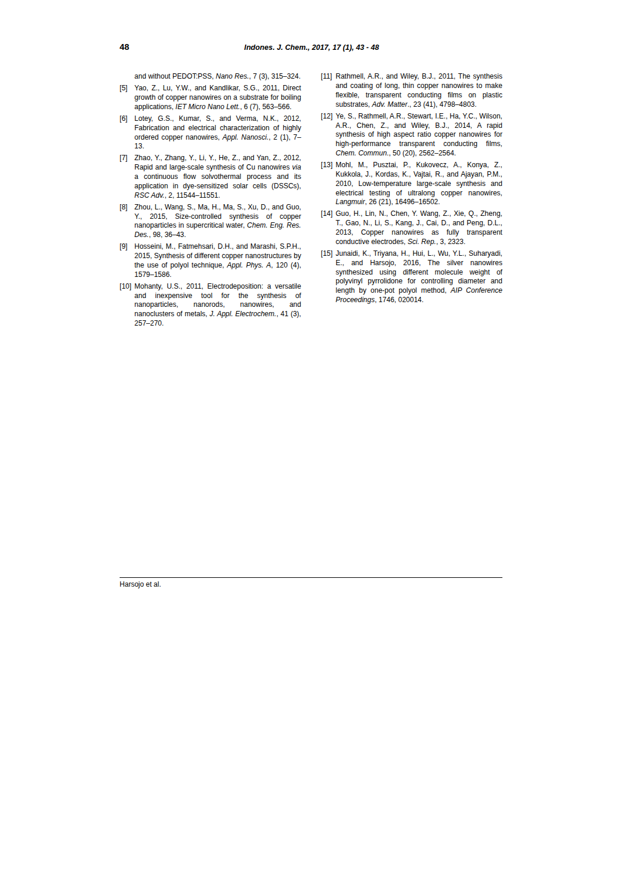48
Indones. J. Chem., 2017, 17 (1), 43 - 48
and without PEDOT:PSS, Nano Res., 7 (3), 315–324.
[5] Yao, Z., Lu, Y.W., and Kandlikar, S.G., 2011, Direct growth of copper nanowires on a substrate for boiling applications, IET Micro Nano Lett., 6 (7), 563–566.
[6] Lotey, G.S., Kumar, S., and Verma, N.K., 2012, Fabrication and electrical characterization of highly ordered copper nanowires, Appl. Nanosci., 2 (1), 7–13.
[7] Zhao, Y., Zhang, Y., Li, Y., He, Z., and Yan, Z., 2012, Rapid and large-scale synthesis of Cu nanowires via a continuous flow solvothermal process and its application in dye-sensitized solar cells (DSSCs), RSC Adv., 2, 11544–11551.
[8] Zhou, L., Wang, S., Ma, H., Ma, S., Xu, D., and Guo, Y., 2015, Size-controlled synthesis of copper nanoparticles in supercritical water, Chem. Eng. Res. Des., 98, 36–43.
[9] Hosseini, M., Fatmehsari, D.H., and Marashi, S.P.H., 2015, Synthesis of different copper nanostructures by the use of polyol technique, Appl. Phys. A, 120 (4), 1579–1586.
[10] Mohanty, U.S., 2011, Electrodeposition: a versatile and inexpensive tool for the synthesis of nanoparticles, nanorods, nanowires, and nanoclusters of metals, J. Appl. Electrochem., 41 (3), 257–270.
[11] Rathmell, A.R., and Wiley, B.J., 2011, The synthesis and coating of long, thin copper nanowires to make flexible, transparent conducting films on plastic substrates, Adv. Matter., 23 (41), 4798–4803.
[12] Ye, S., Rathmell, A.R., Stewart, I.E., Ha, Y.C., Wilson, A.R., Chen, Z., and Wiley, B.J., 2014, A rapid synthesis of high aspect ratio copper nanowires for high-performance transparent conducting films, Chem. Commun., 50 (20), 2562–2564.
[13] Mohl, M., Pusztai, P., Kukovecz, A., Konya, Z., Kukkola, J., Kordas, K., Vajtai, R., and Ajayan, P.M., 2010, Low-temperature large-scale synthesis and electrical testing of ultralong copper nanowires, Langmuir, 26 (21), 16496–16502.
[14] Guo, H., Lin, N., Chen, Y. Wang, Z., Xie, Q., Zheng, T., Gao, N., Li, S., Kang, J., Cai, D., and Peng, D.L., 2013, Copper nanowires as fully transparent conductive electrodes, Sci. Rep., 3, 2323.
[15] Junaidi, K., Triyana, H., Hui, L., Wu, Y.L., Suharyadi, E., and Harsojo, 2016, The silver nanowires synthesized using different molecule weight of polyvinyl pyrrolidone for controlling diameter and length by one-pot polyol method, AIP Conference Proceedings, 1746, 020014.
Harsojo et al.